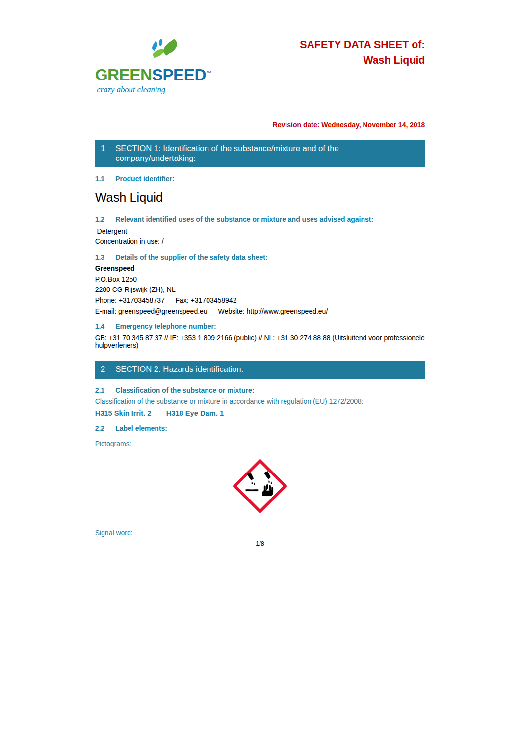GREEN SPEED™
crazy about cleaning
SAFETY DATA SHEET of:
Wash Liquid
Revision date: Wednesday, November 14, 2018
1 SECTION 1: Identification of the substance/mixture and of the company/undertaking:
1.1 Product identifier:
Wash Liquid
1.2 Relevant identified uses of the substance or mixture and uses advised against:
Detergent
Concentration in use: /
1.3 Details of the supplier of the safety data sheet:
Greenspeed
P.O.Box 1250
2280 CG Rijswijk (ZH), NL
Phone: +31703458737 — Fax: +31703458942
E-mail: greenspeed@greenspeed.eu — Website: http://www.greenspeed.eu/
1.4 Emergency telephone number:
GB: +31 70 345 87 37 // IE: +353 1 809 2166 (public) // NL: +31 30 274 88 88 (Uitsluitend voor professionele hulpverleners)
2 SECTION 2: Hazards identification:
2.1 Classification of the substance or mixture:
Classification of the substance or mixture in accordance with regulation (EU) 1272/2008:
H315 Skin Irrit. 2 H318 Eye Dam. 1
2.2 Label elements:
Pictograms:
Signal word:
1/8